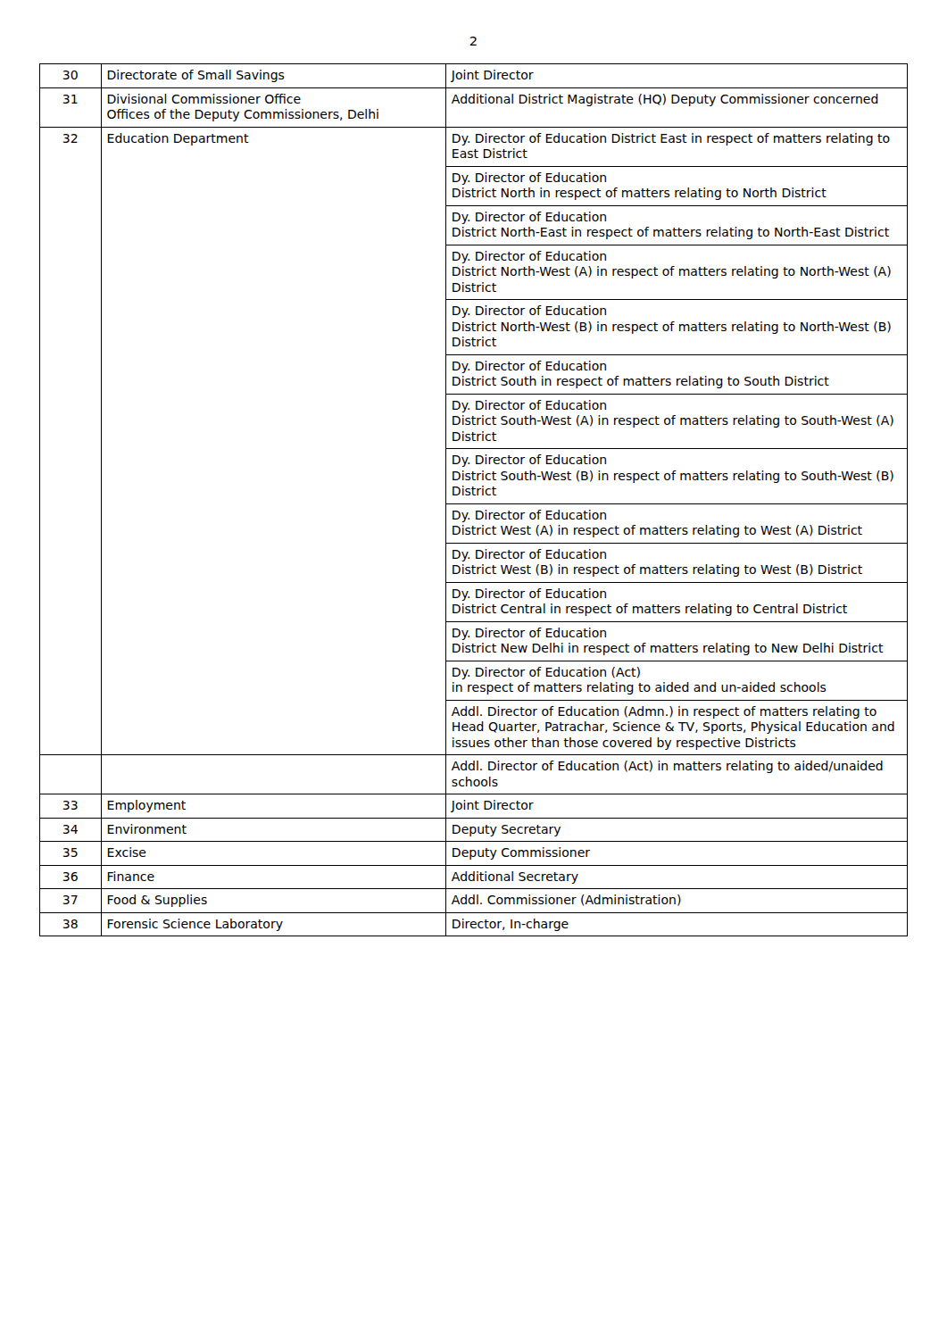2
| 30 | Directorate of Small Savings | Joint Director |
| 31 | Divisional Commissioner Office Offices of the Deputy Commissioners, Delhi | Additional District Magistrate (HQ) Deputy Commissioner concerned |
| 32 | Education Department | Dy. Director of Education District East in respect of matters relating to East District |
| Dy. Director of Education District North in respect of matters relating to North District |
| Dy. Director of Education District North-East in respect of matters relating to North-East District |
| Dy. Director of Education District North-West (A) in respect of matters relating to North-West (A) District |
| Dy. Director of Education District North-West (B) in respect of matters relating to North-West (B) District |
| Dy. Director of Education District South in respect of matters relating to South District |
| Dy. Director of Education District South-West (A) in respect of matters relating to South-West (A) District |
| Dy. Director of Education District South-West (B) in respect of matters relating to South-West (B) District |
| Dy. Director of Education District West (A) in respect of matters relating to West (A) District |
| Dy. Director of Education District West (B) in respect of matters relating to West (B) District |
| Dy. Director of Education District Central in respect of matters relating to Central District |
| Dy. Director of Education District New Delhi in respect of matters relating to New Delhi District |
| Dy. Director of Education (Act) in respect of matters relating to aided and un-aided schools |
| Addl. Director of Education (Admn.) in respect of matters relating to Head Quarter, Patrachar, Science & TV, Sports, Physical Education and issues other than those covered by respective Districts |
| | | Addl. Director of Education (Act) in matters relating to aided/unaided schools |
| 33 | Employment | Joint Director |
| 34 | Environment | Deputy Secretary |
| 35 | Excise | Deputy Commissioner |
| 36 | Finance | Additional Secretary |
| 37 | Food & Supplies | Addl. Commissioner (Administration) |
| 38 | Forensic Science Laboratory | Director, In-charge |